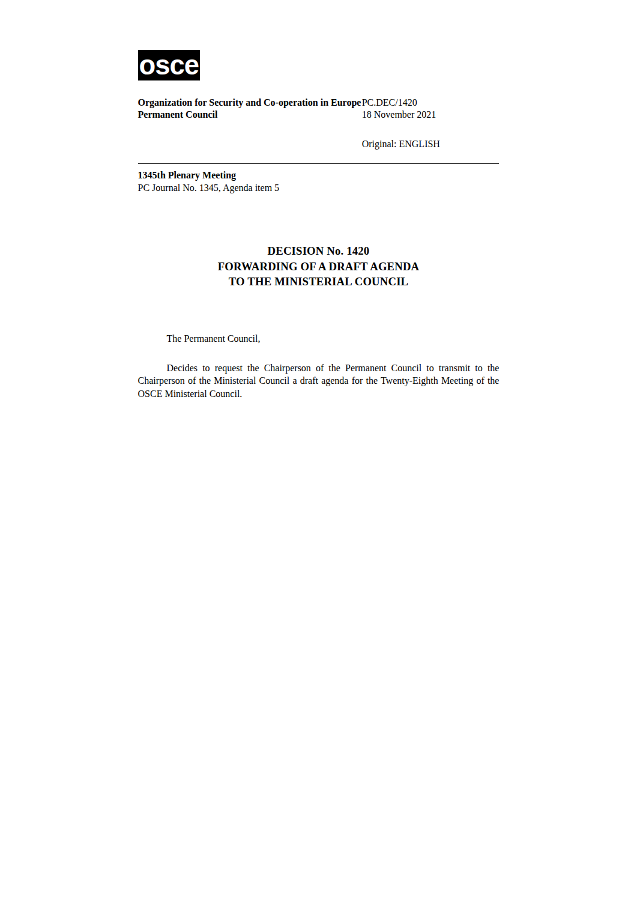osce
| Organization for Security and Co-operation in Europe Permanent Council | PC.DEC/1420 18 November 2021 Original: ENGLISH |
1345th Plenary Meeting
PC Journal No. 1345, Agenda item 5
DECISION No. 1420
FORWARDING OF A DRAFT AGENDA
TO THE MINISTERIAL COUNCIL
The Permanent Council,
Decides to request the Chairperson of the Permanent Council to transmit to the Chairperson of the Ministerial Council a draft agenda for the Twenty-Eighth Meeting of the OSCE Ministerial Council.